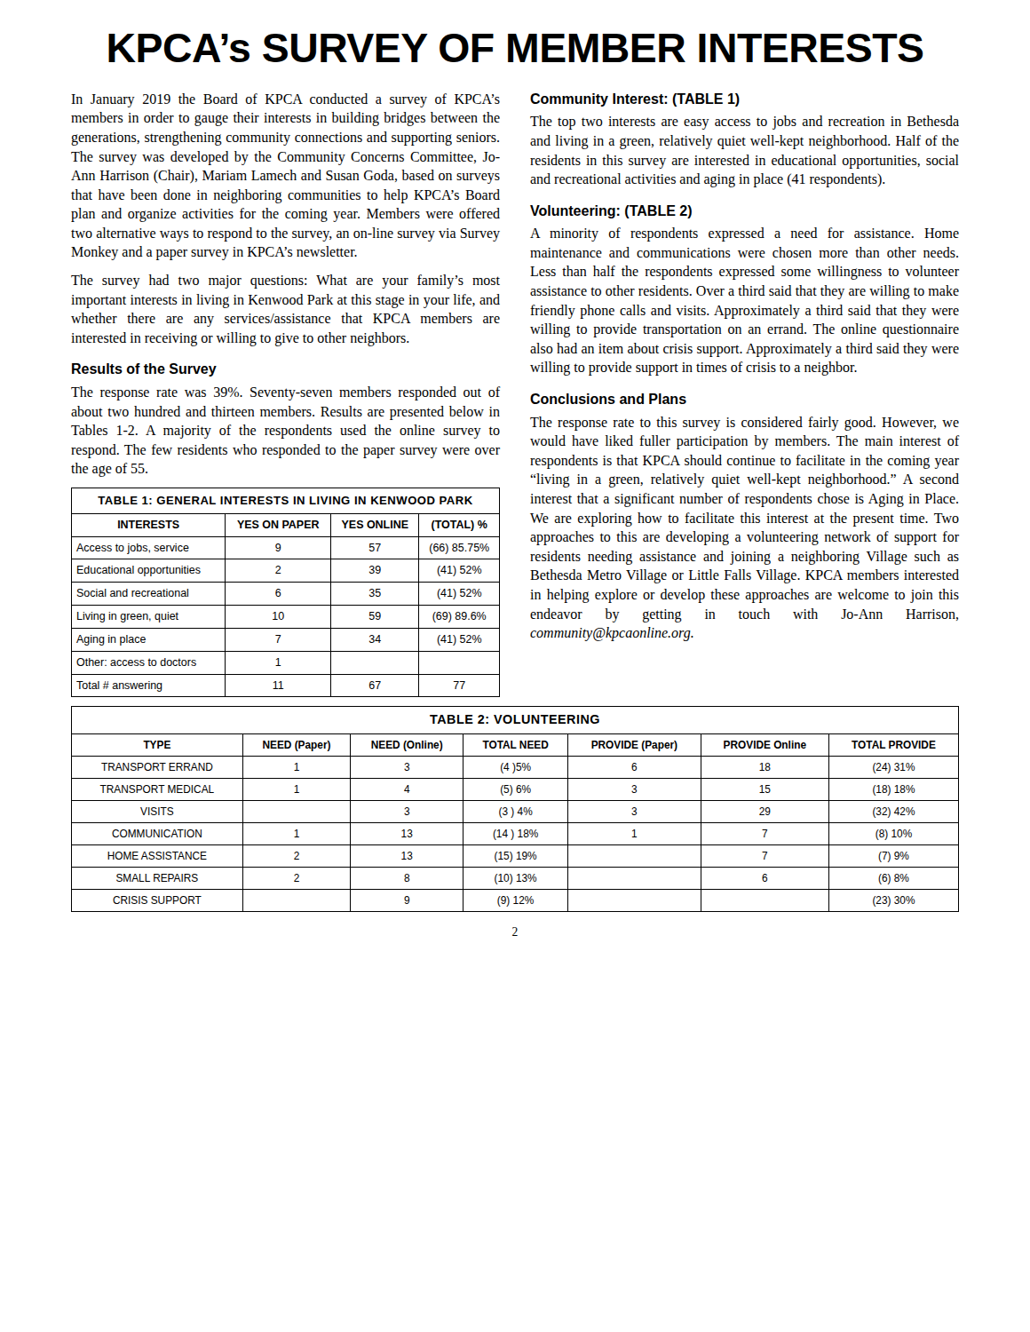KPCA’s SURVEY OF MEMBER INTERESTS
In January 2019 the Board of KPCA conducted a survey of KPCA’s members in order to gauge their interests in building bridges between the generations, strengthening community connections and supporting seniors. The survey was developed by the Community Concerns Committee, Jo-Ann Harrison (Chair), Mariam Lamech and Susan Goda, based on surveys that have been done in neighboring communities to help KPCA’s Board plan and organize activities for the coming year. Members were offered two alternative ways to respond to the survey, an on-line survey via Survey Monkey and a paper survey in KPCA’s newsletter.
The survey had two major questions: What are your family’s most important interests in living in Kenwood Park at this stage in your life, and whether there are any services/assistance that KPCA members are interested in receiving or willing to give to other neighbors.
Results of the Survey
The response rate was 39%. Seventy-seven members responded out of about two hundred and thirteen members. Results are presented below in Tables 1-2. A majority of the respondents used the online survey to respond. The few residents who responded to the paper survey were over the age of 55.
TABLE 1: GENERAL INTERESTS IN LIVING IN KENWOOD PARK
| INTERESTS | YES ON PAPER | YES ONLINE | (TOTAL) % |
| --- | --- | --- | --- |
| Access to jobs, service | 9 | 57 | (66) 85.75% |
| Educational opportunities | 2 | 39 | (41) 52% |
| Social and recreational | 6 | 35 | (41) 52% |
| Living in green, quiet | 10 | 59 | (69) 89.6% |
| Aging in place | 7 | 34 | (41) 52% |
| Other: access to doctors | 1 | | |
| Total # answering | 11 | 67 | 77 |
Community Interest: (TABLE 1)
The top two interests are easy access to jobs and recreation in Bethesda and living in a green, relatively quiet well-kept neighborhood. Half of the residents in this survey are interested in educational opportunities, social and recreational activities and aging in place (41 respondents).
Volunteering: (TABLE 2)
A minority of respondents expressed a need for assistance. Home maintenance and communications were chosen more than other needs. Less than half the respondents expressed some willingness to volunteer assistance to other residents. Over a third said that they are willing to make friendly phone calls and visits. Approximately a third said that they were willing to provide transportation on an errand. The online questionnaire also had an item about crisis support. Approximately a third said they were willing to provide support in times of crisis to a neighbor.
Conclusions and Plans
The response rate to this survey is considered fairly good. However, we would have liked fuller participation by members. The main interest of respondents is that KPCA should continue to facilitate in the coming year “living in a green, relatively quiet well-kept neighborhood.” A second interest that a significant number of respondents chose is Aging in Place. We are exploring how to facilitate this interest at the present time. Two approaches to this are developing a volunteering network of support for residents needing assistance and joining a neighboring Village such as Bethesda Metro Village or Little Falls Village. KPCA members interested in helping explore or develop these approaches are welcome to join this endeavor by getting in touch with Jo-Ann Harrison, community@kpcaonline.org.
TABLE 2: VOLUNTEERING
| TYPE | NEED (Paper) | NEED (Online) | TOTAL NEED | PROVIDE (Paper) | PROVIDE Online | TOTAL PROVIDE |
| --- | --- | --- | --- | --- | --- | --- |
| TRANSPORT ERRAND | 1 | 3 | (4 )5% | 6 | 18 | (24) 31% |
| TRANSPORT MEDICAL | 1 | 4 | (5) 6% | 3 | 15 | (18) 18% |
| VISITS | | 3 | (3 ) 4% | 3 | 29 | (32) 42% |
| COMMUNICATION | 1 | 13 | (14 ) 18% | 1 | 7 | (8) 10% |
| HOME ASSISTANCE | 2 | 13 | (15) 19% | | 7 | (7) 9% |
| SMALL REPAIRS | 2 | 8 | (10) 13% | | 6 | (6) 8% |
| CRISIS SUPPORT | | 9 | (9) 12% | | | (23) 30% |
2